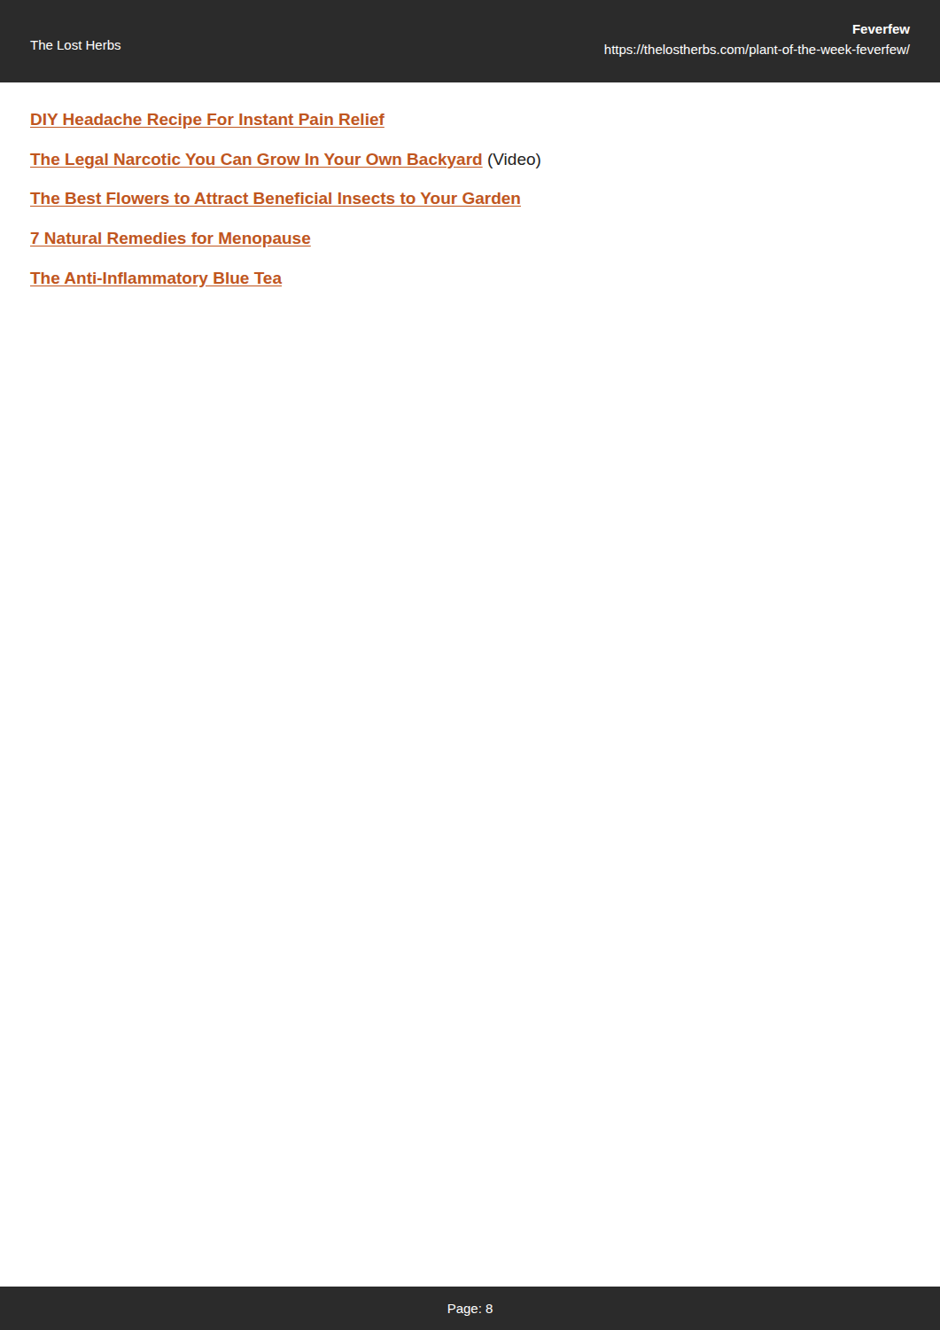The Lost Herbs
Feverfew https://thelostherbs.com/plant-of-the-week-feverfew/
DIY Headache Recipe For Instant Pain Relief
The Legal Narcotic You Can Grow In Your Own Backyard (Video)
The Best Flowers to Attract Beneficial Insects to Your Garden
7 Natural Remedies for Menopause
The Anti-Inflammatory Blue Tea
Page: 8